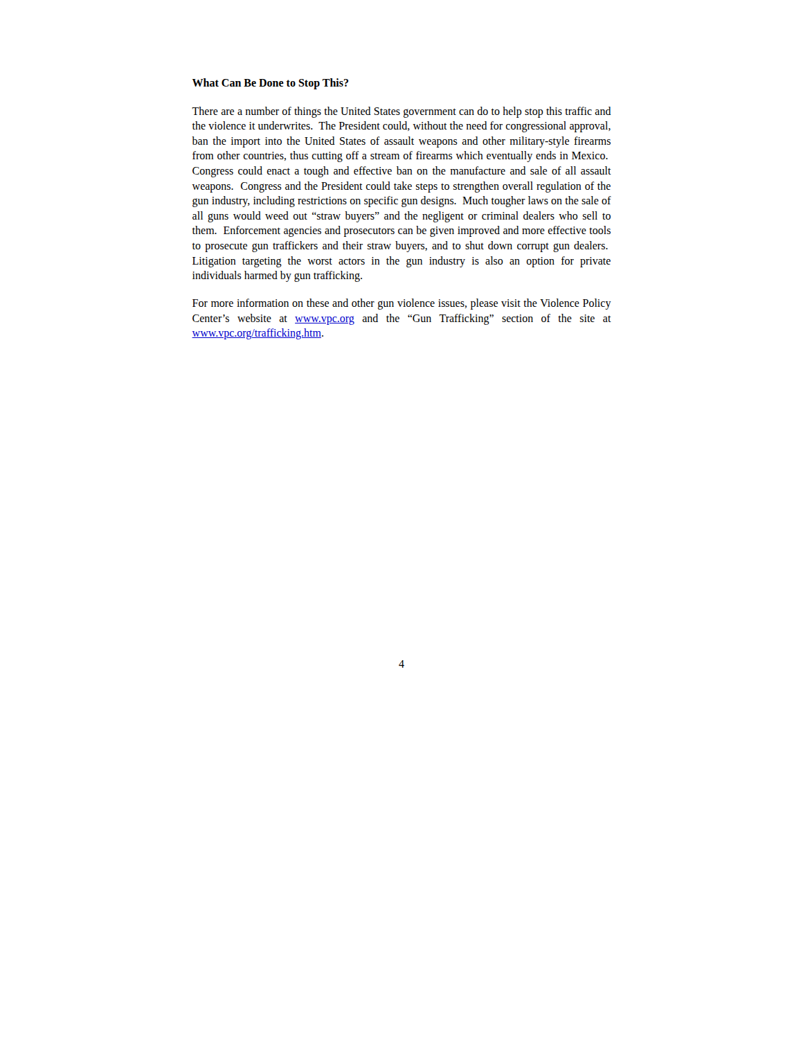What Can Be Done to Stop This?
There are a number of things the United States government can do to help stop this traffic and the violence it underwrites. The President could, without the need for congressional approval, ban the import into the United States of assault weapons and other military-style firearms from other countries, thus cutting off a stream of firearms which eventually ends in Mexico. Congress could enact a tough and effective ban on the manufacture and sale of all assault weapons. Congress and the President could take steps to strengthen overall regulation of the gun industry, including restrictions on specific gun designs. Much tougher laws on the sale of all guns would weed out “straw buyers” and the negligent or criminal dealers who sell to them. Enforcement agencies and prosecutors can be given improved and more effective tools to prosecute gun traffickers and their straw buyers, and to shut down corrupt gun dealers. Litigation targeting the worst actors in the gun industry is also an option for private individuals harmed by gun trafficking.
For more information on these and other gun violence issues, please visit the Violence Policy Center’s website at www.vpc.org and the “Gun Trafficking” section of the site at www.vpc.org/trafficking.htm.
4